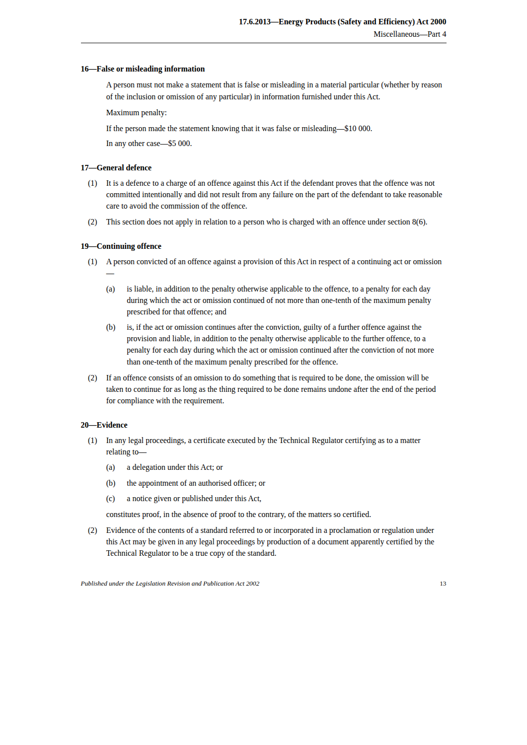17.6.2013—Energy Products (Safety and Efficiency) Act 2000
Miscellaneous—Part 4
16—False or misleading information
A person must not make a statement that is false or misleading in a material particular (whether by reason of the inclusion or omission of any particular) in information furnished under this Act.
Maximum penalty:
If the person made the statement knowing that it was false or misleading—$10 000.
In any other case—$5 000.
17—General defence
(1) It is a defence to a charge of an offence against this Act if the defendant proves that the offence was not committed intentionally and did not result from any failure on the part of the defendant to take reasonable care to avoid the commission of the offence.
(2) This section does not apply in relation to a person who is charged with an offence under section 8(6).
19—Continuing offence
(1) A person convicted of an offence against a provision of this Act in respect of a continuing act or omission—
(a) is liable, in addition to the penalty otherwise applicable to the offence, to a penalty for each day during which the act or omission continued of not more than one-tenth of the maximum penalty prescribed for that offence; and
(b) is, if the act or omission continues after the conviction, guilty of a further offence against the provision and liable, in addition to the penalty otherwise applicable to the further offence, to a penalty for each day during which the act or omission continued after the conviction of not more than one-tenth of the maximum penalty prescribed for the offence.
(2) If an offence consists of an omission to do something that is required to be done, the omission will be taken to continue for as long as the thing required to be done remains undone after the end of the period for compliance with the requirement.
20—Evidence
(1) In any legal proceedings, a certificate executed by the Technical Regulator certifying as to a matter relating to—
(a) a delegation under this Act; or
(b) the appointment of an authorised officer; or
(c) a notice given or published under this Act,
constitutes proof, in the absence of proof to the contrary, of the matters so certified.
(2) Evidence of the contents of a standard referred to or incorporated in a proclamation or regulation under this Act may be given in any legal proceedings by production of a document apparently certified by the Technical Regulator to be a true copy of the standard.
Published under the Legislation Revision and Publication Act 2002 13